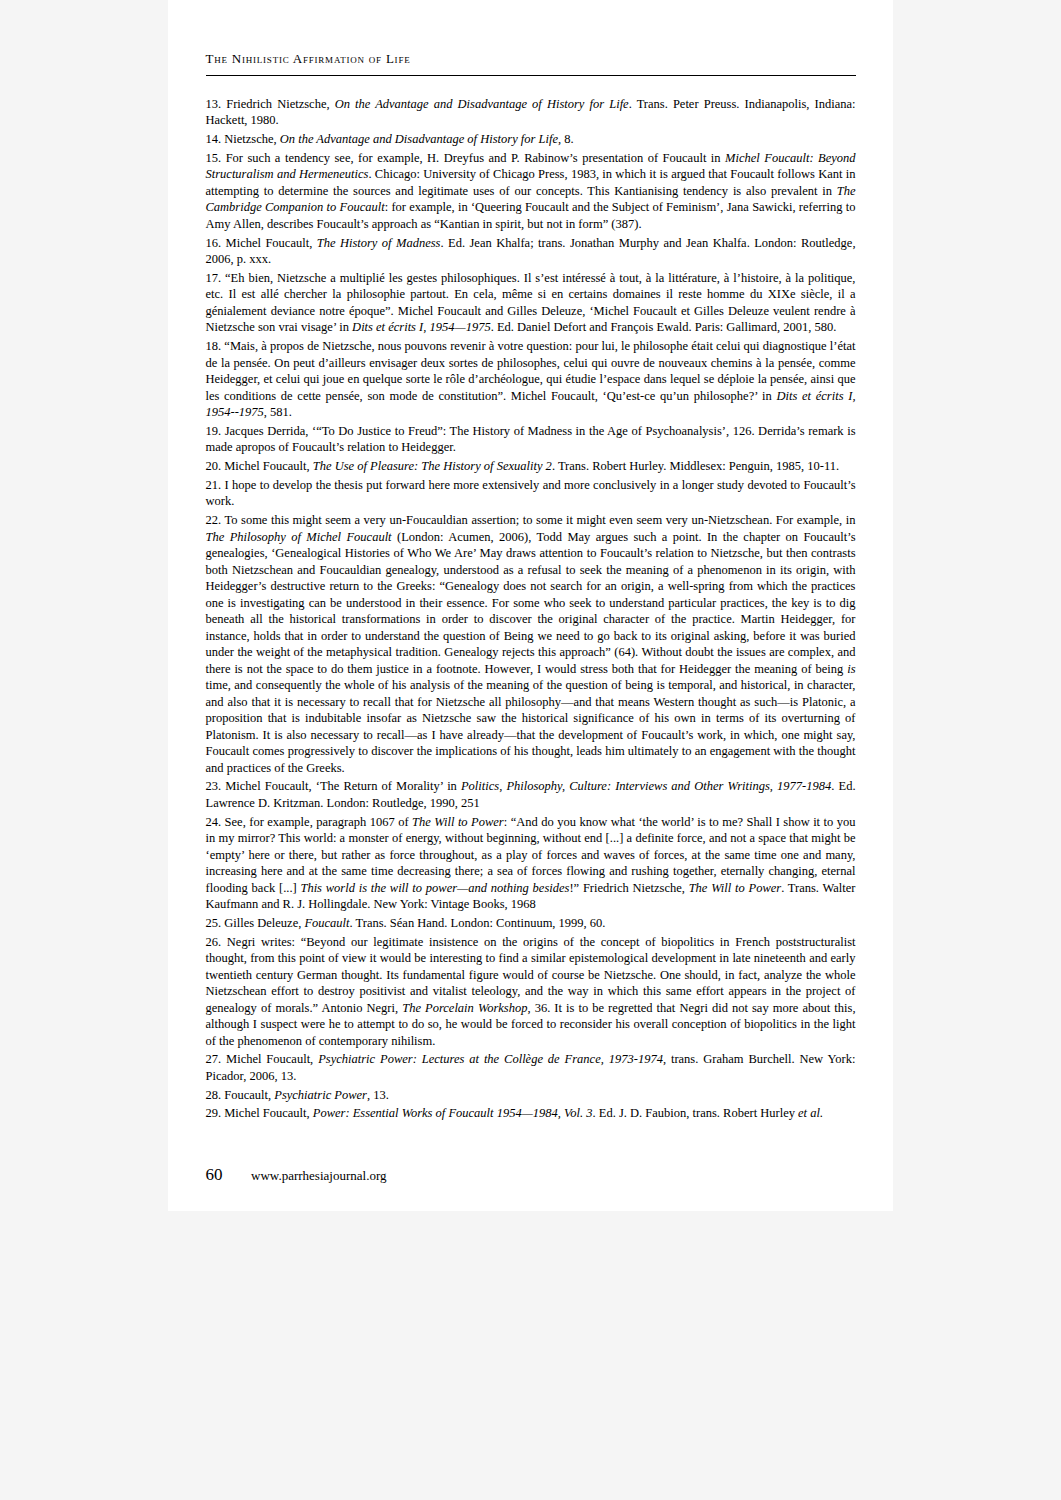The Nihilistic Affirmation of Life
Friedrich Nietzsche, On the Advantage and Disadvantage of History for Life. Trans. Peter Preuss. Indianapolis, Indiana: Hackett, 1980.
Nietzsche, On the Advantage and Disadvantage of History for Life, 8.
For such a tendency see, for example, H. Dreyfus and P. Rabinow’s presentation of Foucault in Michel Foucault: Beyond Structuralism and Hermeneutics. Chicago: University of Chicago Press, 1983, in which it is argued that Foucault follows Kant in attempting to determine the sources and legitimate uses of our concepts. This Kantianising tendency is also prevalent in The Cambridge Companion to Foucault: for example, in ‘Queering Foucault and the Subject of Feminism’, Jana Sawicki, referring to Amy Allen, describes Foucault’s approach as “Kantian in spirit, but not in form” (387).
Michel Foucault, The History of Madness. Ed. Jean Khalfa; trans. Jonathan Murphy and Jean Khalfa. London: Routledge, 2006, p. xxx.
“Eh bien, Nietzsche a multiplié les gestes philosophiques. Il s’est intéressé à tout, à la littérature, à l’histoire, à la politique, etc. Il est allé chercher la philosophie partout. En cela, même si en certains domaines il reste homme du XIXe siècle, il a génialement deviance notre époque”. Michel Foucault and Gilles Deleuze, ‘Michel Foucault et Gilles Deleuze veulent rendre à Nietzsche son vrai visage’ in Dits et écrits I, 1954—1975. Ed. Daniel Defort and François Ewald. Paris: Gallimard, 2001, 580.
“Mais, à propos de Nietzsche, nous pouvons revenir à votre question: pour lui, le philosophe était celui qui diagnostique l’état de la pensée. On peut d’ailleurs envisager deux sortes de philosophes, celui qui ouvre de nouveaux chemins à la pensée, comme Heidegger, et celui qui joue en quelque sorte le rôle d’archéologue, qui étudie l’espace dans lequel se déploie la pensée, ainsi que les conditions de cette pensée, son mode de constitution”. Michel Foucault, ‘Qu’est-ce qu’un philosophe?’ in Dits et écrits I, 1954--1975, 581.
Jacques Derrida, ‘“To Do Justice to Freud”: The History of Madness in the Age of Psychoanalysis’, 126. Derrida’s remark is made apropos of Foucault’s relation to Heidegger.
Michel Foucault, The Use of Pleasure: The History of Sexuality 2. Trans. Robert Hurley. Middlesex: Penguin, 1985, 10-11.
I hope to develop the thesis put forward here more extensively and more conclusively in a longer study devoted to Foucault’s work.
To some this might seem a very un-Foucauldian assertion; to some it might even seem very un-Nietzschean. For example, in The Philosophy of Michel Foucault (London: Acumen, 2006), Todd May argues such a point. In the chapter on Foucault’s genealogies, ‘Genealogical Histories of Who We Are’ May draws attention to Foucault’s relation to Nietzsche, but then contrasts both Nietzschean and Foucauldian genealogy, understood as a refusal to seek the meaning of a phenomenon in its origin, with Heidegger’s destructive return to the Greeks: “Genealogy does not search for an origin, a well-spring from which the practices one is investigating can be understood in their essence. For some who seek to understand particular practices, the key is to dig beneath all the historical transformations in order to discover the original character of the practice. Martin Heidegger, for instance, holds that in order to understand the question of Being we need to go back to its original asking, before it was buried under the weight of the metaphysical tradition. Genealogy rejects this approach” (64). Without doubt the issues are complex, and there is not the space to do them justice in a footnote. However, I would stress both that for Heidegger the meaning of being is time, and consequently the whole of his analysis of the meaning of the question of being is temporal, and historical, in character, and also that it is necessary to recall that for Nietzsche all philosophy—and that means Western thought as such—is Platonic, a proposition that is indubitable insofar as Nietzsche saw the historical significance of his own in terms of its overturning of Platonism. It is also necessary to recall—as I have already—that the development of Foucault’s work, in which, one might say, Foucault comes progressively to discover the implications of his thought, leads him ultimately to an engagement with the thought and practices of the Greeks.
Michel Foucault, ‘The Return of Morality’ in Politics, Philosophy, Culture: Interviews and Other Writings, 1977-1984. Ed. Lawrence D. Kritzman. London: Routledge, 1990, 251
See, for example, paragraph 1067 of The Will to Power: “And do you know what ‘the world’ is to me? Shall I show it to you in my mirror? This world: a monster of energy, without beginning, without end [...] a definite force, and not a space that might be ‘empty’ here or there, but rather as force throughout, as a play of forces and waves of forces, at the same time one and many, increasing here and at the same time decreasing there; a sea of forces flowing and rushing together, eternally changing, eternal flooding back [...] This world is the will to power—and nothing besides!” Friedrich Nietzsche, The Will to Power. Trans. Walter Kaufmann and R. J. Hollingdale. New York: Vintage Books, 1968
Gilles Deleuze, Foucault. Trans. Séan Hand. London: Continuum, 1999, 60.
Negri writes: “Beyond our legitimate insistence on the origins of the concept of biopolitics in French poststructuralist thought, from this point of view it would be interesting to find a similar epistemological development in late nineteenth and early twentieth century German thought. Its fundamental figure would of course be Nietzsche. One should, in fact, analyze the whole Nietzschean effort to destroy positivist and vitalist teleology, and the way in which this same effort appears in the project of genealogy of morals.” Antonio Negri, The Porcelain Workshop, 36. It is to be regretted that Negri did not say more about this, although I suspect were he to attempt to do so, he would be forced to reconsider his overall conception of biopolitics in the light of the phenomenon of contemporary nihilism.
Michel Foucault, Psychiatric Power: Lectures at the Collège de France, 1973-1974, trans. Graham Burchell. New York: Picador, 2006, 13.
Foucault, Psychiatric Power, 13.
Michel Foucault, Power: Essential Works of Foucault 1954—1984, Vol. 3. Ed. J. D. Faubion, trans. Robert Hurley et al.
60 www.parrhesiajournal.org